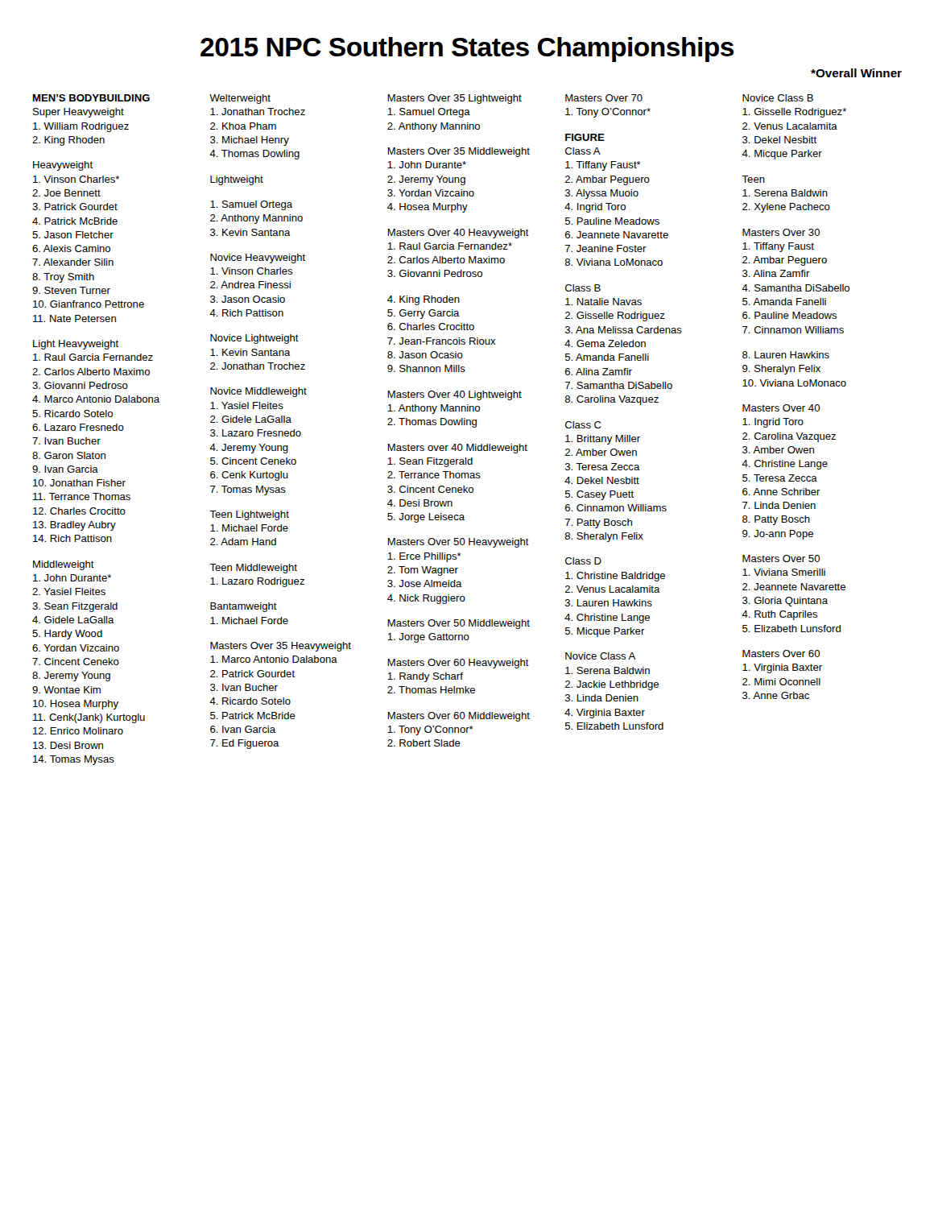2015 NPC Southern States Championships
*Overall Winner
Men’s Bodybuilding
Super Heavyweight
1. William Rodriguez
2. King Rhoden
Heavyweight
1. Vinson Charles*
2. Joe Bennett
3. Patrick Gourdet
4. Patrick McBride
5. Jason Fletcher
6. Alexis Camino
7. Alexander Silin
8. Troy Smith
9. Steven Turner
10. Gianfranco Pettrone
11. Nate Petersen
Light Heavyweight
1. Raul Garcia Fernandez
2. Carlos Alberto Maximo
3. Giovanni Pedroso
4. Marco Antonio Dalabona
5. Ricardo Sotelo
6. Lazaro Fresnedo
7. Ivan Bucher
8. Garon Slaton
9. Ivan Garcia
10. Jonathan Fisher
11. Terrance Thomas
12. Charles Crocitto
13. Bradley Aubry
14. Rich Pattison
Middleweight
1. John Durante*
2. Yasiel Fleites
3. Sean Fitzgerald
4. Gidele LaGalla
5. Hardy Wood
6. Yordan Vizcaino
7. Cincent Ceneko
8. Jeremy Young
9. Wontae Kim
10. Hosea Murphy
11. Cenk(Jank) Kurtoglu
12. Enrico Molinaro
13. Desi Brown
14. Tomas Mysas
Welterweight
1. Jonathan Trochez
2. Khoa Pham
3. Michael Henry
4. Thomas Dowling
Lightweight
1. Samuel Ortega
2. Anthony Mannino
3. Kevin Santana
Novice Heavyweight
1. Vinson Charles
2. Andrea Finessi
3. Jason Ocasio
4. Rich Pattison
Novice Lightweight
1. Kevin Santana
2. Jonathan Trochez
Novice Middleweight
1. Yasiel Fleites
2. Gidele LaGalla
3. Lazaro Fresnedo
4. Jeremy Young
5. Cincent Ceneko
6. Cenk Kurtoglu
7. Tomas Mysas
Teen Lightweight
1. Michael Forde
2. Adam Hand
Teen Middleweight
1. Lazaro Rodriguez
Bantamweight
1. Michael Forde
Masters Over 35 Heavyweight
1. Marco Antonio Dalabona
2. Patrick Gourdet
3. Ivan Bucher
4. Ricardo Sotelo
5. Patrick McBride
6. Ivan Garcia
7. Ed Figueroa
Masters Over 35 Lightweight
1. Samuel Ortega
2. Anthony Mannino
Masters Over 35 Middleweight
1. John Durante*
2. Jeremy Young
3. Yordan Vizcaino
4. Hosea Murphy
Masters Over 40 Heavyweight
1. Raul Garcia Fernandez*
2. Carlos Alberto Maximo
3. Giovanni Pedroso
4. King Rhoden
5. Gerry Garcia
6. Charles Crocitto
7. Jean-Francois Rioux
8. Jason Ocasio
9. Shannon Mills
Masters Over 40 Lightweight
1. Anthony Mannino
2. Thomas Dowling
Masters over 40 Middleweight
1. Sean Fitzgerald
2. Terrance Thomas
3. Cincent Ceneko
4. Desi Brown
5. Jorge Leiseca
Masters Over 50 Heavyweight
1. Erce Phillips*
2. Tom Wagner
3. Jose Almeida
4. Nick Ruggiero
Masters Over 50 Middleweight
1. Jorge Gattorno
Masters Over 60 Heavyweight
1. Randy Scharf
2. Thomas Helmke
Masters Over 60 Middleweight
1. Tony O’Connor*
2. Robert Slade
Masters Over 70
1. Tony O’Connor*
Figure
Class A
1. Tiffany Faust*
2. Ambar Peguero
3. Alyssa Muoio
4. Ingrid Toro
5. Pauline Meadows
6. Jeannete Navarette
7. Jeanine Foster
8. Viviana LoMonaco
Class B
1. Natalie Navas
2. Gisselle Rodriguez
3. Ana Melissa Cardenas
4. Gema Zeledon
5. Amanda Fanelli
6. Alina Zamfir
7. Samantha DiSabello
8. Carolina Vazquez
Class C
1. Brittany Miller
2. Amber Owen
3. Teresa Zecca
4. Dekel Nesbitt
5. Casey Puett
6. Cinnamon Williams
7. Patty Bosch
8. Sheralyn Felix
Class D
1. Christine Baldridge
2. Venus Lacalamita
3. Lauren Hawkins
4. Christine Lange
5. Micque Parker
Novice Class A
1. Serena Baldwin
2. Jackie Lethbridge
3. Linda Denien
4. Virginia Baxter
5. Elizabeth Lunsford
Novice Class B
1. Gisselle Rodriguez*
2. Venus Lacalamita
3. Dekel Nesbitt
4. Micque Parker
Teen
1. Serena Baldwin
2. Xylene Pacheco
Masters Over 30
1. Tiffany Faust
2. Ambar Peguero
3. Alina Zamfir
4. Samantha DiSabello
5. Amanda Fanelli
6. Pauline Meadows
7. Cinnamon Williams
8. Lauren Hawkins
9. Sheralyn Felix
10. Viviana LoMonaco
Masters Over 40
1. Ingrid Toro
2. Carolina Vazquez
3. Amber Owen
4. Christine Lange
5. Teresa Zecca
6. Anne Schriber
7. Linda Denien
8. Patty Bosch
9. Jo-ann Pope
Masters Over 50
1. Viviana Smerilli
2. Jeannete Navarette
3. Gloria Quintana
4. Ruth Capriles
5. Elizabeth Lunsford
Masters Over 60
1. Virginia Baxter
2. Mimi Oconnell
3. Anne Grbac